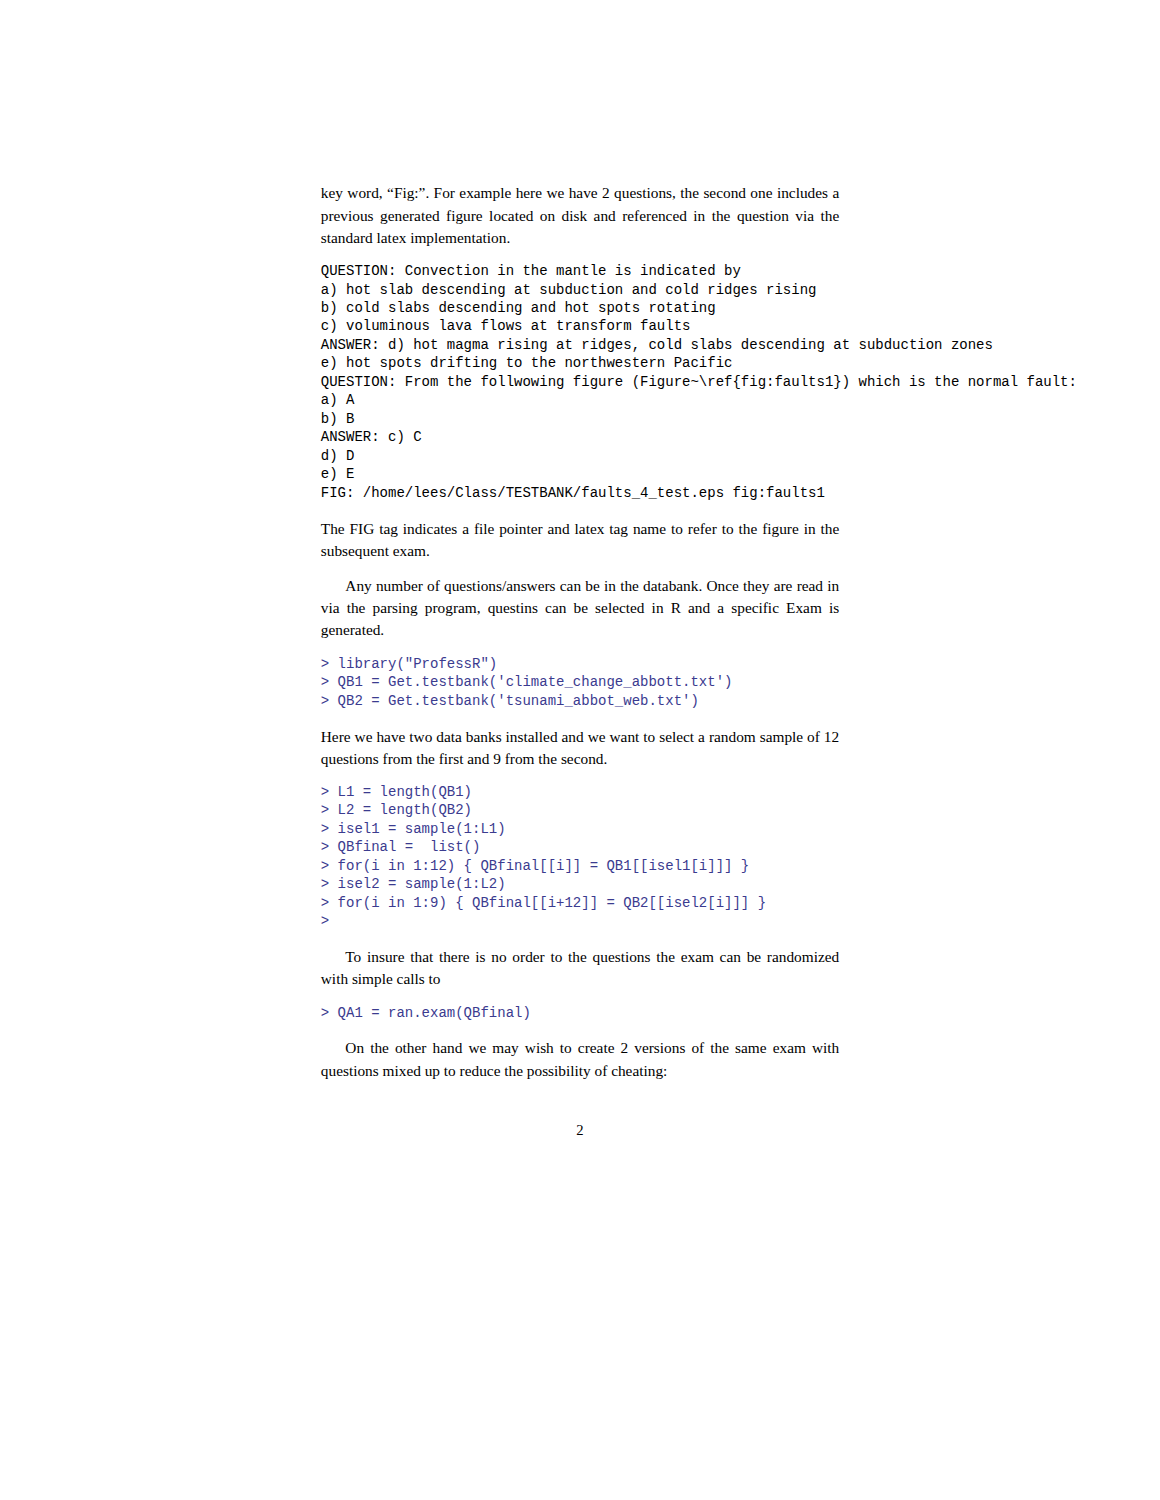key word, “Fig:”. For example here we have 2 questions, the second one includes a previous generated figure located on disk and referenced in the question via the standard latex implementation.
QUESTION: Convection in the mantle is indicated by
a) hot slab descending at subduction and cold ridges rising
b) cold slabs descending and hot spots rotating
c) voluminous lava flows at transform faults
ANSWER: d) hot magma rising at ridges, cold slabs descending at subduction zones
e) hot spots drifting to the northwestern Pacific
QUESTION: From the follwowing figure (Figure~\ref{fig:faults1}) which is the normal fault:
a) A
b) B
ANSWER: c) C
d) D
e) E
FIG: /home/lees/Class/TESTBANK/faults_4_test.eps fig:faults1
The FIG tag indicates a file pointer and latex tag name to refer to the figure in the subsequent exam.
Any number of questions/answers can be in the databank. Once they are read in via the parsing program, questins can be selected in R and a specific Exam is generated.
> library("ProfessR")
> QB1 = Get.testbank('climate_change_abbott.txt')
> QB2 = Get.testbank('tsunami_abbot_web.txt')
Here we have two data banks installed and we want to select a random sample of 12 questions from the first and 9 from the second.
> L1 = length(QB1)
> L2 = length(QB2)
> isel1 = sample(1:L1)
> QBfinal =  list()
> for(i in 1:12) { QBfinal[[i]] = QB1[[isel1[i]]] }
> isel2 = sample(1:L2)
> for(i in 1:9) { QBfinal[[i+12]] = QB2[[isel2[i]]] }
>
To insure that there is no order to the questions the exam can be randomized with simple calls to
> QA1 = ran.exam(QBfinal)
On the other hand we may wish to create 2 versions of the same exam with questions mixed up to reduce the possibility of cheating:
2